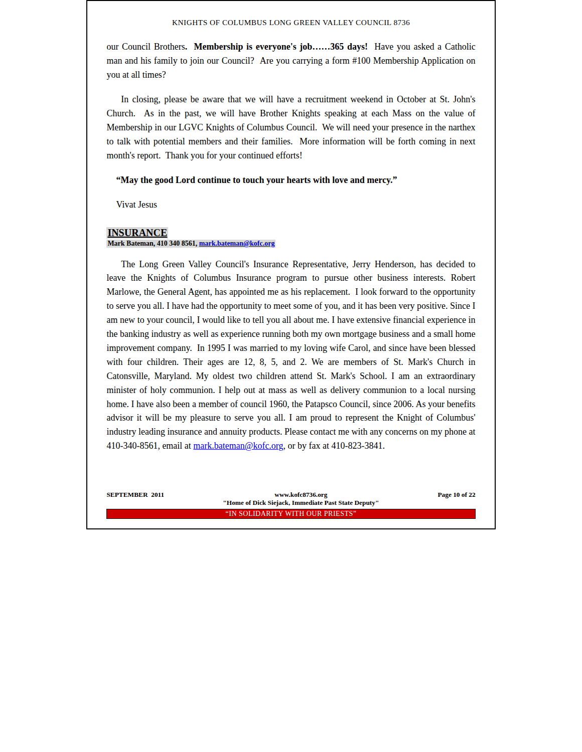KNIGHTS OF COLUMBUS LONG GREEN VALLEY COUNCIL 8736
our Council Brothers. Membership is everyone's job……365 days! Have you asked a Catholic man and his family to join our Council? Are you carrying a form #100 Membership Application on you at all times?
In closing, please be aware that we will have a recruitment weekend in October at St. John's Church. As in the past, we will have Brother Knights speaking at each Mass on the value of Membership in our LGVC Knights of Columbus Council. We will need your presence in the narthex to talk with potential members and their families. More information will be forth coming in next month's report. Thank you for your continued efforts!
“May the good Lord continue to touch your hearts with love and mercy.”
Vivat Jesus
INSURANCE
Mark Bateman, 410 340 8561, mark.bateman@kofc.org
The Long Green Valley Council's Insurance Representative, Jerry Henderson, has decided to leave the Knights of Columbus Insurance program to pursue other business interests. Robert Marlowe, the General Agent, has appointed me as his replacement. I look forward to the opportunity to serve you all. I have had the opportunity to meet some of you, and it has been very positive. Since I am new to your council, I would like to tell you all about me. I have extensive financial experience in the banking industry as well as experience running both my own mortgage business and a small home improvement company. In 1995 I was married to my loving wife Carol, and since have been blessed with four children. Their ages are 12, 8, 5, and 2. We are members of St. Mark's Church in Catonsville, Maryland. My oldest two children attend St. Mark's School. I am an extraordinary minister of holy communion. I help out at mass as well as delivery communion to a local nursing home. I have also been a member of council 1960, the Patapsco Council, since 2006. As your benefits advisor it will be my pleasure to serve you all. I am proud to represent the Knight of Columbus' industry leading insurance and annuity products. Please contact me with any concerns on my phone at 410-340-8561, email at mark.bateman@kofc.org, or by fax at 410-823-3841.
SEPTEMBER 2011
www.kofc8736.org "Home of Dick Siejack, Immediate Past State Deputy"
Page 10 of 22
“IN SOLIDARITY WITH OUR PRIESTS”